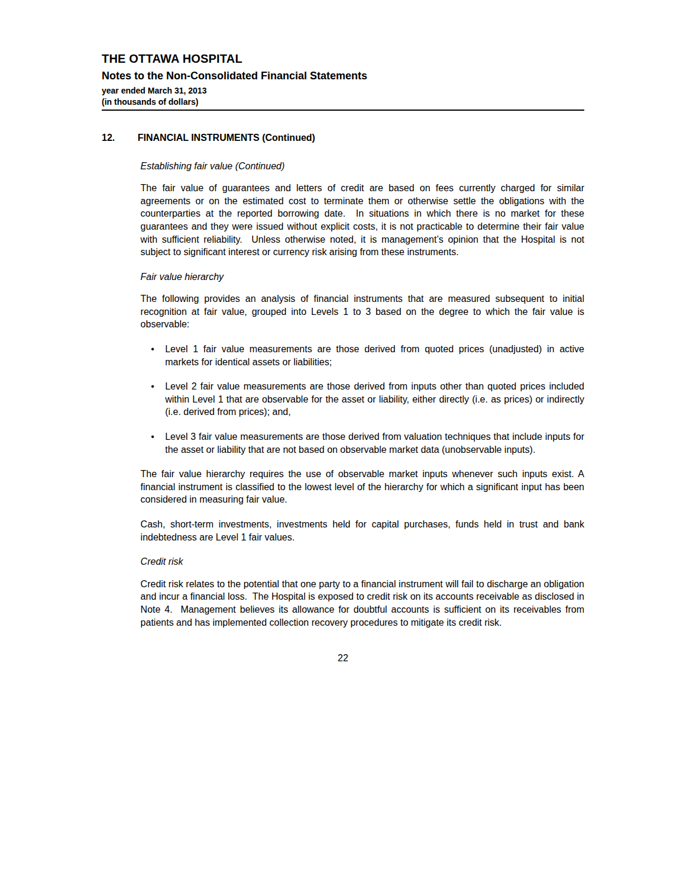THE OTTAWA HOSPITAL
Notes to the Non-Consolidated Financial Statements
year ended March 31, 2013
(in thousands of dollars)
12. FINANCIAL INSTRUMENTS (Continued)
Establishing fair value (Continued)
The fair value of guarantees and letters of credit are based on fees currently charged for similar agreements or on the estimated cost to terminate them or otherwise settle the obligations with the counterparties at the reported borrowing date. In situations in which there is no market for these guarantees and they were issued without explicit costs, it is not practicable to determine their fair value with sufficient reliability. Unless otherwise noted, it is management’s opinion that the Hospital is not subject to significant interest or currency risk arising from these instruments.
Fair value hierarchy
The following provides an analysis of financial instruments that are measured subsequent to initial recognition at fair value, grouped into Levels 1 to 3 based on the degree to which the fair value is observable:
Level 1 fair value measurements are those derived from quoted prices (unadjusted) in active markets for identical assets or liabilities;
Level 2 fair value measurements are those derived from inputs other than quoted prices included within Level 1 that are observable for the asset or liability, either directly (i.e. as prices) or indirectly (i.e. derived from prices); and,
Level 3 fair value measurements are those derived from valuation techniques that include inputs for the asset or liability that are not based on observable market data (unobservable inputs).
The fair value hierarchy requires the use of observable market inputs whenever such inputs exist. A financial instrument is classified to the lowest level of the hierarchy for which a significant input has been considered in measuring fair value.
Cash, short-term investments, investments held for capital purchases, funds held in trust and bank indebtedness are Level 1 fair values.
Credit risk
Credit risk relates to the potential that one party to a financial instrument will fail to discharge an obligation and incur a financial loss. The Hospital is exposed to credit risk on its accounts receivable as disclosed in Note 4. Management believes its allowance for doubtful accounts is sufficient on its receivables from patients and has implemented collection recovery procedures to mitigate its credit risk.
22